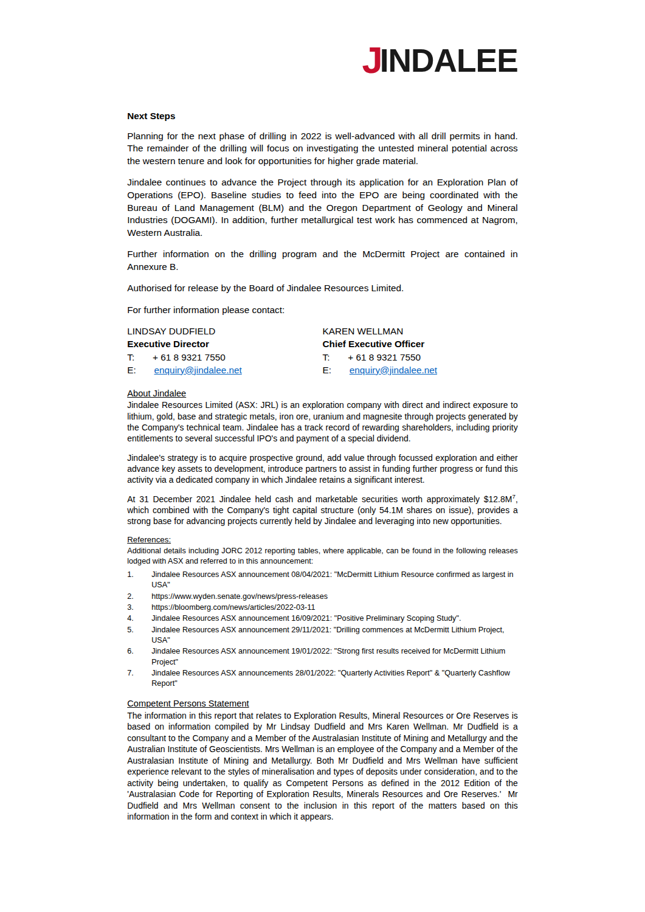JINDALEE
Next Steps
Planning for the next phase of drilling in 2022 is well-advanced with all drill permits in hand. The remainder of the drilling will focus on investigating the untested mineral potential across the western tenure and look for opportunities for higher grade material.
Jindalee continues to advance the Project through its application for an Exploration Plan of Operations (EPO). Baseline studies to feed into the EPO are being coordinated with the Bureau of Land Management (BLM) and the Oregon Department of Geology and Mineral Industries (DOGAMI). In addition, further metallurgical test work has commenced at Nagrom, Western Australia.
Further information on the drilling program and the McDermitt Project are contained in Annexure B.
Authorised for release by the Board of Jindalee Resources Limited.
For further information please contact:
| LINDSAY DUDFIELD | KAREN WELLMAN |
| Executive Director | Chief Executive Officer |
| T: + 61 8 9321 7550 | T: + 61 8 9321 7550 |
| E: enquiry@jindalee.net | E: enquiry@jindalee.net |
About Jindalee
Jindalee Resources Limited (ASX: JRL) is an exploration company with direct and indirect exposure to lithium, gold, base and strategic metals, iron ore, uranium and magnesite through projects generated by the Company's technical team. Jindalee has a track record of rewarding shareholders, including priority entitlements to several successful IPO's and payment of a special dividend.
Jindalee's strategy is to acquire prospective ground, add value through focussed exploration and either advance key assets to development, introduce partners to assist in funding further progress or fund this activity via a dedicated company in which Jindalee retains a significant interest.
At 31 December 2021 Jindalee held cash and marketable securities worth approximately $12.8M7, which combined with the Company's tight capital structure (only 54.1M shares on issue), provides a strong base for advancing projects currently held by Jindalee and leveraging into new opportunities.
References:
Additional details including JORC 2012 reporting tables, where applicable, can be found in the following releases lodged with ASX and referred to in this announcement:
1. Jindalee Resources ASX announcement 08/04/2021: "McDermitt Lithium Resource confirmed as largest in USA"
2. https://www.wyden.senate.gov/news/press-releases
3. https://bloomberg.com/news/articles/2022-03-11
4. Jindalee Resources ASX announcement 16/09/2021: "Positive Preliminary Scoping Study".
5. Jindalee Resources ASX announcement 29/11/2021: "Drilling commences at McDermitt Lithium Project, USA"
6. Jindalee Resources ASX announcement 19/01/2022: "Strong first results received for McDermitt Lithium Project"
7. Jindalee Resources ASX announcements 28/01/2022: "Quarterly Activities Report" & "Quarterly Cashflow Report"
Competent Persons Statement
The information in this report that relates to Exploration Results, Mineral Resources or Ore Reserves is based on information compiled by Mr Lindsay Dudfield and Mrs Karen Wellman. Mr Dudfield is a consultant to the Company and a Member of the Australasian Institute of Mining and Metallurgy and the Australian Institute of Geoscientists. Mrs Wellman is an employee of the Company and a Member of the Australasian Institute of Mining and Metallurgy. Both Mr Dudfield and Mrs Wellman have sufficient experience relevant to the styles of mineralisation and types of deposits under consideration, and to the activity being undertaken, to qualify as Competent Persons as defined in the 2012 Edition of the 'Australasian Code for Reporting of Exploration Results, Minerals Resources and Ore Reserves.' Mr Dudfield and Mrs Wellman consent to the inclusion in this report of the matters based on this information in the form and context in which it appears.